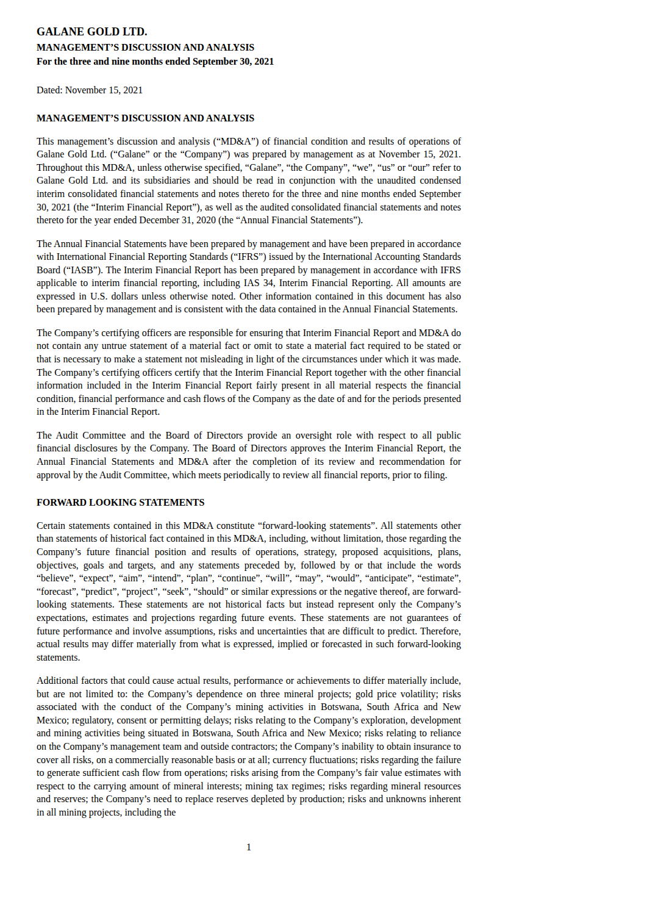GALANE GOLD LTD.
MANAGEMENT’S DISCUSSION AND ANALYSIS
For the three and nine months ended September 30, 2021
Dated: November 15, 2021
MANAGEMENT’S DISCUSSION AND ANALYSIS
This management’s discussion and analysis (“MD&A”) of financial condition and results of operations of Galane Gold Ltd. (“Galane” or the “Company”) was prepared by management as at November 15, 2021. Throughout this MD&A, unless otherwise specified, “Galane”, “the Company”, “we”, “us” or “our” refer to Galane Gold Ltd. and its subsidiaries and should be read in conjunction with the unaudited condensed interim consolidated financial statements and notes thereto for the three and nine months ended September 30, 2021 (the “Interim Financial Report”), as well as the audited consolidated financial statements and notes thereto for the year ended December 31, 2020 (the “Annual Financial Statements”).
The Annual Financial Statements have been prepared by management and have been prepared in accordance with International Financial Reporting Standards (“IFRS”) issued by the International Accounting Standards Board (“IASB”). The Interim Financial Report has been prepared by management in accordance with IFRS applicable to interim financial reporting, including IAS 34, Interim Financial Reporting. All amounts are expressed in U.S. dollars unless otherwise noted. Other information contained in this document has also been prepared by management and is consistent with the data contained in the Annual Financial Statements.
The Company’s certifying officers are responsible for ensuring that Interim Financial Report and MD&A do not contain any untrue statement of a material fact or omit to state a material fact required to be stated or that is necessary to make a statement not misleading in light of the circumstances under which it was made. The Company’s certifying officers certify that the Interim Financial Report together with the other financial information included in the Interim Financial Report fairly present in all material respects the financial condition, financial performance and cash flows of the Company as the date of and for the periods presented in the Interim Financial Report.
The Audit Committee and the Board of Directors provide an oversight role with respect to all public financial disclosures by the Company. The Board of Directors approves the Interim Financial Report, the Annual Financial Statements and MD&A after the completion of its review and recommendation for approval by the Audit Committee, which meets periodically to review all financial reports, prior to filing.
FORWARD LOOKING STATEMENTS
Certain statements contained in this MD&A constitute “forward-looking statements”. All statements other than statements of historical fact contained in this MD&A, including, without limitation, those regarding the Company’s future financial position and results of operations, strategy, proposed acquisitions, plans, objectives, goals and targets, and any statements preceded by, followed by or that include the words “believe”, “expect”, “aim”, “intend”, “plan”, “continue”, “will”, “may”, “would”, “anticipate”, “estimate”, “forecast”, “predict”, “project”, “seek”, “should” or similar expressions or the negative thereof, are forward-looking statements. These statements are not historical facts but instead represent only the Company’s expectations, estimates and projections regarding future events. These statements are not guarantees of future performance and involve assumptions, risks and uncertainties that are difficult to predict. Therefore, actual results may differ materially from what is expressed, implied or forecasted in such forward-looking statements.
Additional factors that could cause actual results, performance or achievements to differ materially include, but are not limited to: the Company’s dependence on three mineral projects; gold price volatility; risks associated with the conduct of the Company’s mining activities in Botswana, South Africa and New Mexico; regulatory, consent or permitting delays; risks relating to the Company’s exploration, development and mining activities being situated in Botswana, South Africa and New Mexico; risks relating to reliance on the Company’s management team and outside contractors; the Company’s inability to obtain insurance to cover all risks, on a commercially reasonable basis or at all; currency fluctuations; risks regarding the failure to generate sufficient cash flow from operations; risks arising from the Company’s fair value estimates with respect to the carrying amount of mineral interests; mining tax regimes; risks regarding mineral resources and reserves; the Company’s need to replace reserves depleted by production; risks and unknowns inherent in all mining projects, including the
1